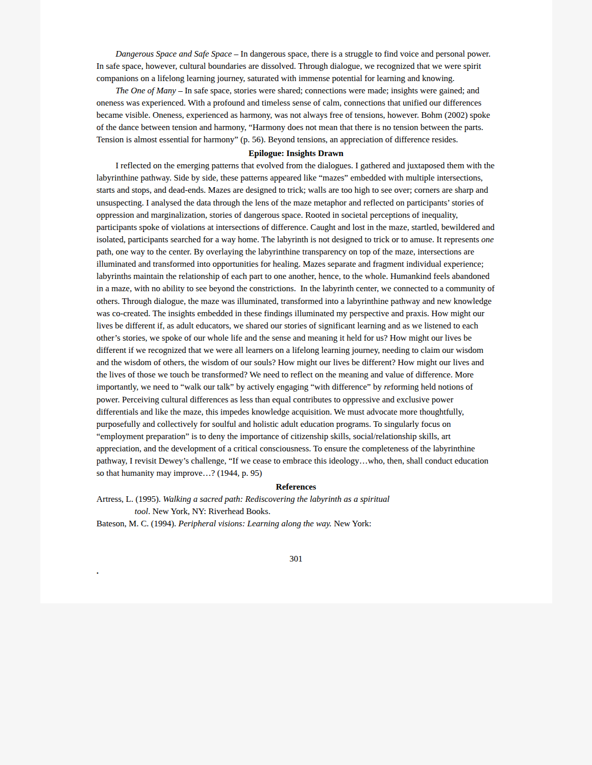Dangerous Space and Safe Space – In dangerous space, there is a struggle to find voice and personal power. In safe space, however, cultural boundaries are dissolved. Through dialogue, we recognized that we were spirit companions on a lifelong learning journey, saturated with immense potential for learning and knowing.
The One of Many – In safe space, stories were shared; connections were made; insights were gained; and oneness was experienced. With a profound and timeless sense of calm, connections that unified our differences became visible. Oneness, experienced as harmony, was not always free of tensions, however. Bohm (2002) spoke of the dance between tension and harmony, “Harmony does not mean that there is no tension between the parts. Tension is almost essential for harmony” (p. 56). Beyond tensions, an appreciation of difference resides.
Epilogue: Insights Drawn
I reflected on the emerging patterns that evolved from the dialogues. I gathered and juxtaposed them with the labyrinthine pathway. Side by side, these patterns appeared like “mazes” embedded with multiple intersections, starts and stops, and dead-ends. Mazes are designed to trick; walls are too high to see over; corners are sharp and unsuspecting. I analysed the data through the lens of the maze metaphor and reflected on participants’ stories of oppression and marginalization, stories of dangerous space. Rooted in societal perceptions of inequality, participants spoke of violations at intersections of difference. Caught and lost in the maze, startled, bewildered and isolated, participants searched for a way home. The labyrinth is not designed to trick or to amuse. It represents one path, one way to the center. By overlaying the labyrinthine transparency on top of the maze, intersections are illuminated and transformed into opportunities for healing. Mazes separate and fragment individual experience; labyrinths maintain the relationship of each part to one another, hence, to the whole. Humankind feels abandoned in a maze, with no ability to see beyond the constrictions. In the labyrinth center, we connected to a community of others. Through dialogue, the maze was illuminated, transformed into a labyrinthine pathway and new knowledge was co-created. The insights embedded in these findings illuminated my perspective and praxis. How might our lives be different if, as adult educators, we shared our stories of significant learning and as we listened to each other’s stories, we spoke of our whole life and the sense and meaning it held for us? How might our lives be different if we recognized that we were all learners on a lifelong learning journey, needing to claim our wisdom and the wisdom of others, the wisdom of our souls? How might our lives be different? How might our lives and the lives of those we touch be transformed? We need to reflect on the meaning and value of difference. More importantly, we need to “walk our talk” by actively engaging “with difference” by reforming held notions of power. Perceiving cultural differences as less than equal contributes to oppressive and exclusive power differentials and like the maze, this impedes knowledge acquisition. We must advocate more thoughtfully, purposefully and collectively for soulful and holistic adult education programs. To singularly focus on “employment preparation” is to deny the importance of citizenship skills, social/relationship skills, art appreciation, and the development of a critical consciousness. To ensure the completeness of the labyrinthine pathway, I revisit Dewey’s challenge, “If we cease to embrace this ideology…who, then, shall conduct education so that humanity may improve…? (1944, p. 95)
References
Artress, L. (1995). Walking a sacred path: Rediscovering the labyrinth as a spiritual
tool. New York, NY: Riverhead Books.
Bateson, M. C. (1994). Peripheral visions: Learning along the way. New York:
301
.